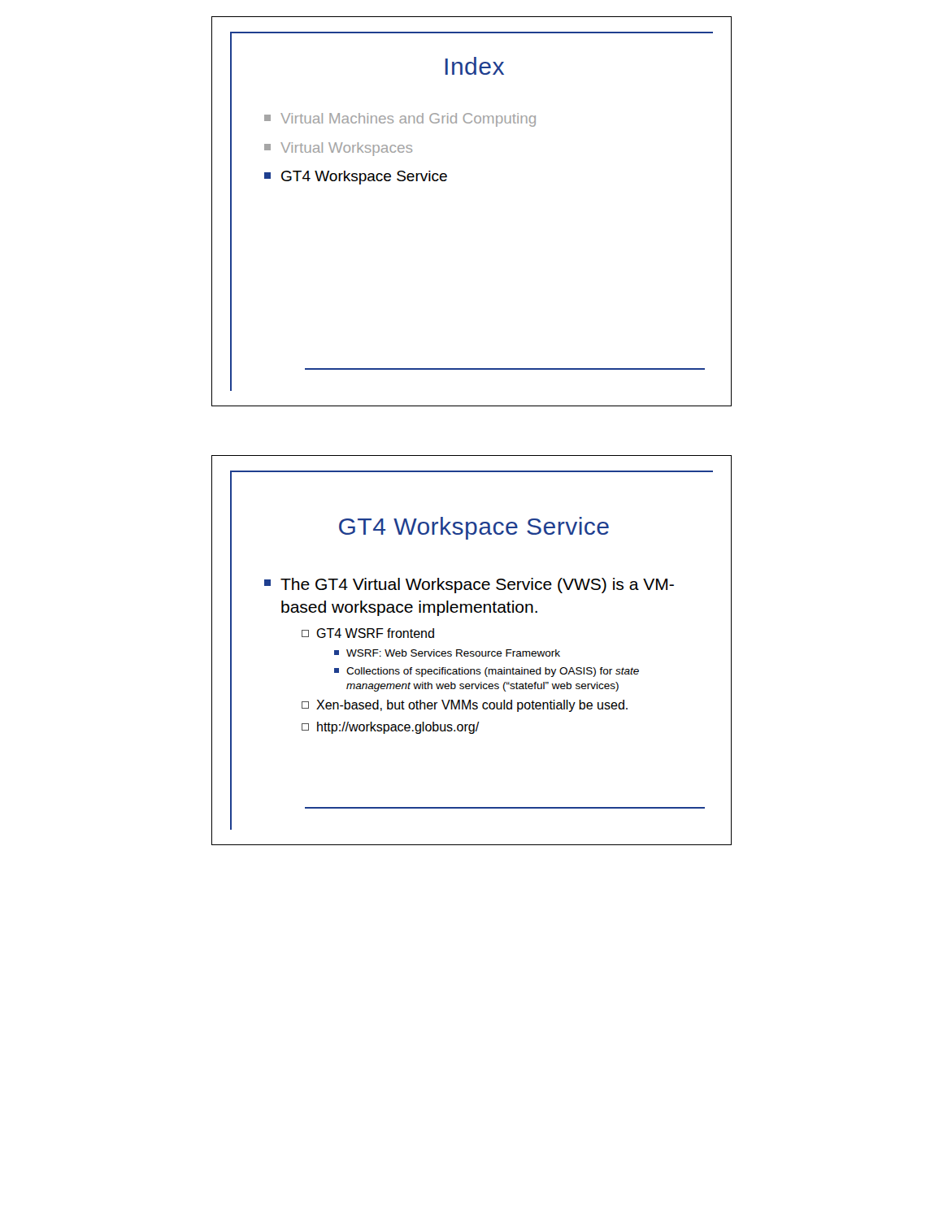Index
Virtual Machines and Grid Computing
Virtual Workspaces
GT4 Workspace Service
GT4 Workspace Service
The GT4 Virtual Workspace Service (VWS) is a VM-based workspace implementation.
GT4 WSRF frontend
WSRF: Web Services Resource Framework
Collections of specifications (maintained by OASIS) for state management with web services (“stateful” web services)
Xen-based, but other VMMs could potentially be used.
http://workspace.globus.org/